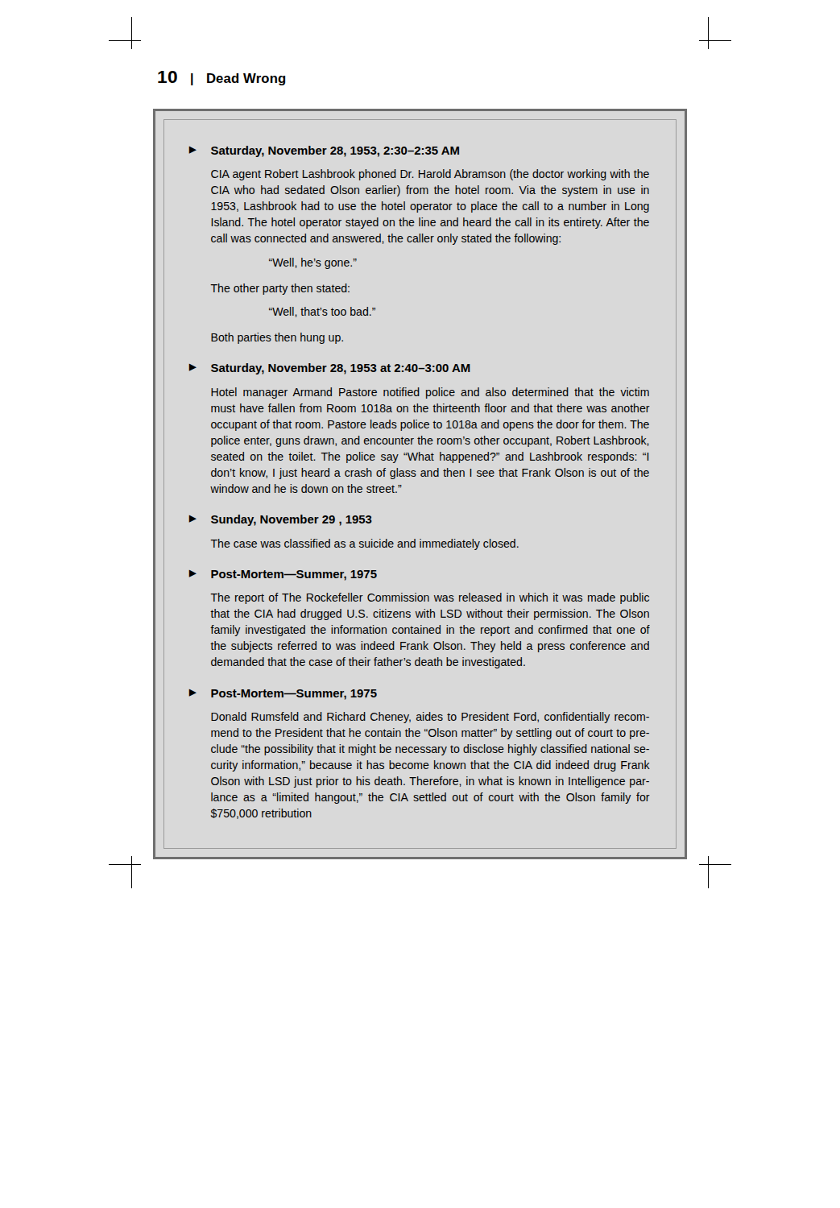10 | Dead Wrong
Saturday, November 28, 1953, 2:30–2:35 AM
CIA agent Robert Lashbrook phoned Dr. Harold Abramson (the doctor working with the CIA who had sedated Olson earlier) from the hotel room. Via the system in use in 1953, Lashbrook had to use the hotel operator to place the call to a number in Long Island. The hotel operator stayed on the line and heard the call in its entirety. After the call was connected and answered, the caller only stated the following:
“Well, he’s gone.”
The other party then stated:
“Well, that’s too bad.”
Both parties then hung up.
Saturday, November 28, 1953 at 2:40–3:00 AM
Hotel manager Armand Pastore notified police and also determined that the victim must have fallen from Room 1018a on the thirteenth floor and that there was another occupant of that room. Pastore leads police to 1018a and opens the door for them. The police enter, guns drawn, and encounter the room’s other occupant, Robert Lashbrook, seated on the toilet. The police say “What happened?” and Lashbrook responds: “I don’t know, I just heard a crash of glass and then I see that Frank Olson is out of the window and he is down on the street.”
Sunday, November 29 , 1953
The case was classified as a suicide and immediately closed.
Post-Mortem—Summer, 1975
The report of The Rockefeller Commission was released in which it was made public that the CIA had drugged U.S. citizens with LSD without their permission. The Olson family investigated the information contained in the report and confirmed that one of the subjects referred to was indeed Frank Olson. They held a press conference and demanded that the case of their father’s death be investigated.
Post-Mortem—Summer, 1975
Donald Rumsfeld and Richard Cheney, aides to President Ford, confidentially recommend to the President that he contain the “Olson matter” by settling out of court to preclude “the possibility that it might be necessary to disclose highly classified national security information,” because it has become known that the CIA did indeed drug Frank Olson with LSD just prior to his death. Therefore, in what is known in Intelligence parlance as a “limited hangout,” the CIA settled out of court with the Olson family for $750,000 retribution